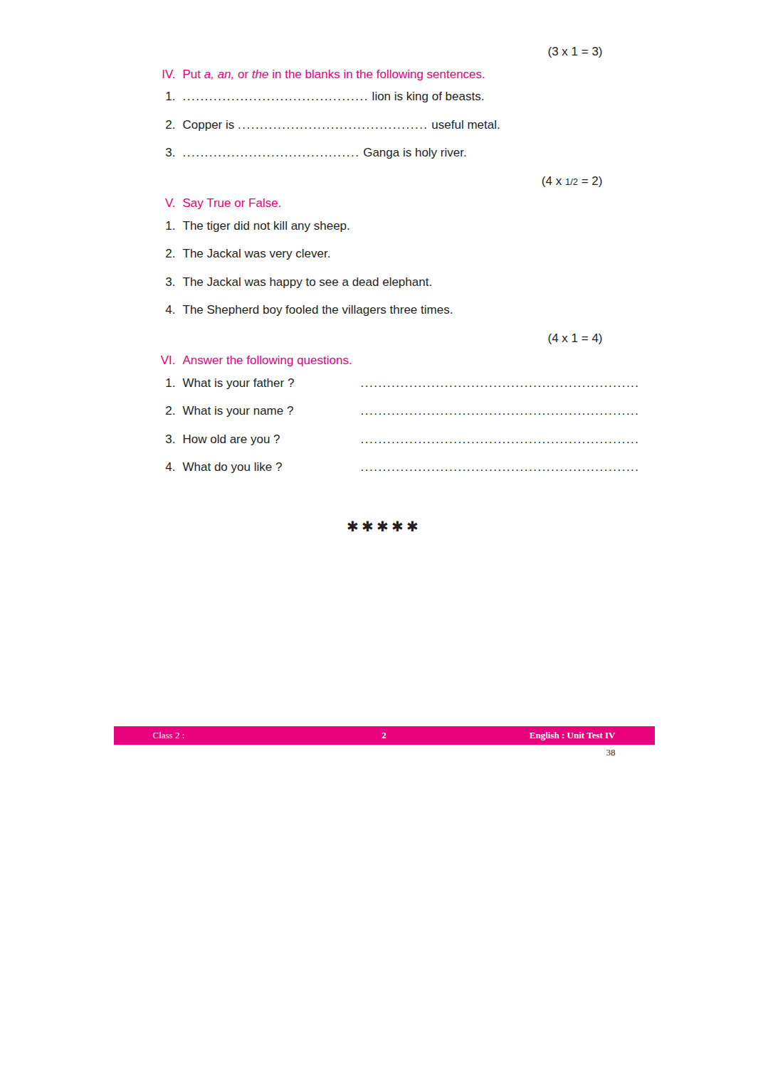(3 x 1 = 3)
IV. Put a, an, or the in the blanks in the following sentences.
1........................................... lion is king of beasts.
2. Copper is ........................................... useful metal.
3......................................... Ganga is holy river.
(4 x 1/2 = 2)
V. Say True or False.
1. The tiger did not kill any sheep.
2. The Jackal was very clever.
3. The Jackal was happy to see a dead elephant.
4. The Shepherd boy fooled the villagers three times.
(4 x 1 = 4)
VI. Answer the following questions.
1. What is your father ?...............................................................
2. What is your name ?...............................................................
3. How old are you ?...............................................................
4. What do you like ?...............................................................
✱✱✱✱✱
Class 2 :
2
English : Unit Test IV
38